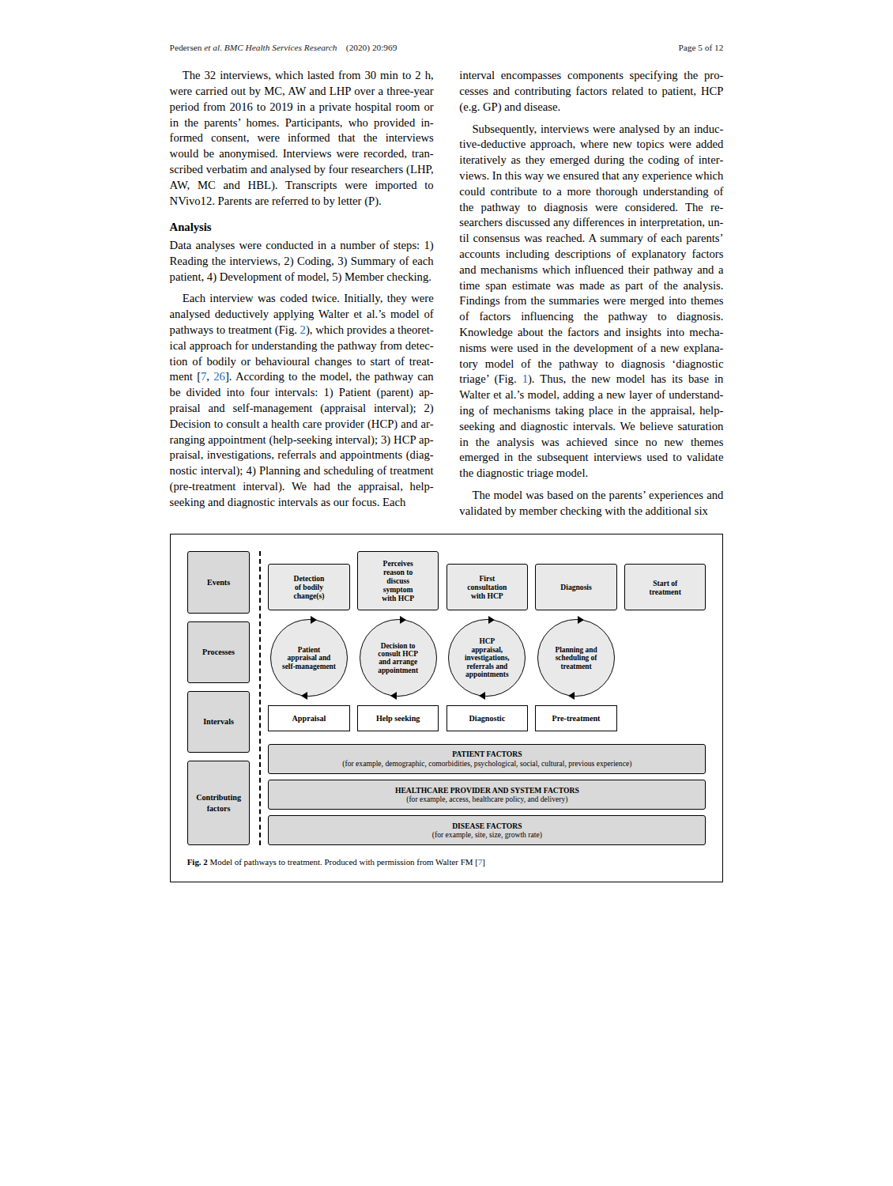Pedersen et al. BMC Health Services Research (2020) 20:969
Page 5 of 12
The 32 interviews, which lasted from 30 min to 2 h, were carried out by MC, AW and LHP over a three-year period from 2016 to 2019 in a private hospital room or in the parents’ homes. Participants, who provided informed consent, were informed that the interviews would be anonymised. Interviews were recorded, transcribed verbatim and analysed by four researchers (LHP, AW, MC and HBL). Transcripts were imported to NVivo12. Parents are referred to by letter (P).
Analysis
Data analyses were conducted in a number of steps: 1) Reading the interviews, 2) Coding, 3) Summary of each patient, 4) Development of model, 5) Member checking.
Each interview was coded twice. Initially, they were analysed deductively applying Walter et al.’s model of pathways to treatment (Fig. 2), which provides a theoretical approach for understanding the pathway from detection of bodily or behavioural changes to start of treatment [7, 26]. According to the model, the pathway can be divided into four intervals: 1) Patient (parent) appraisal and self-management (appraisal interval); 2) Decision to consult a health care provider (HCP) and arranging appointment (help-seeking interval); 3) HCP appraisal, investigations, referrals and appointments (diagnostic interval); 4) Planning and scheduling of treatment (pre-treatment interval). We had the appraisal, help-seeking and diagnostic intervals as our focus. Each
interval encompasses components specifying the processes and contributing factors related to patient, HCP (e.g. GP) and disease.
Subsequently, interviews were analysed by an inductive-deductive approach, where new topics were added iteratively as they emerged during the coding of interviews. In this way we ensured that any experience which could contribute to a more thorough understanding of the pathway to diagnosis were considered. The researchers discussed any differences in interpretation, until consensus was reached. A summary of each parents’ accounts including descriptions of explanatory factors and mechanisms which influenced their pathway and a time span estimate was made as part of the analysis. Findings from the summaries were merged into themes of factors influencing the pathway to diagnosis. Knowledge about the factors and insights into mechanisms were used in the development of a new explanatory model of the pathway to diagnosis ‘diagnostic triage’ (Fig. 1). Thus, the new model has its base in Walter et al.’s model, adding a new layer of understanding of mechanisms taking place in the appraisal, help-seeking and diagnostic intervals. We believe saturation in the analysis was achieved since no new themes emerged in the subsequent interviews used to validate the diagnostic triage model.
The model was based on the parents’ experiences and validated by member checking with the additional six
Events
Processes
Intervals
Contributing
factors
Detection
of bodily
change(s)
Perceives
reason to
discuss
symptom
with HCP
First
consultation
with HCP
Diagnosis
Start of
treatment
Patient
appraisal and
self-management
Decision to
consult HCP
and arrange
appointment
HCP
appraisal,
investigations,
referrals and
appointments
Planning and
scheduling of
treatment
Appraisal
Help seeking
Diagnostic
Pre-treatment
PATIENT FACTORS
(for example, demographic, comorbidities, psychological, social, cultural, previous experience)
HEALTHCARE PROVIDER AND SYSTEM FACTORS
(for example, access, healthcare policy, and delivery)
DISEASE FACTORS
(for example, site, size, growth rate)
Fig. 2 Model of pathways to treatment. Produced with permission from Walter FM [7]